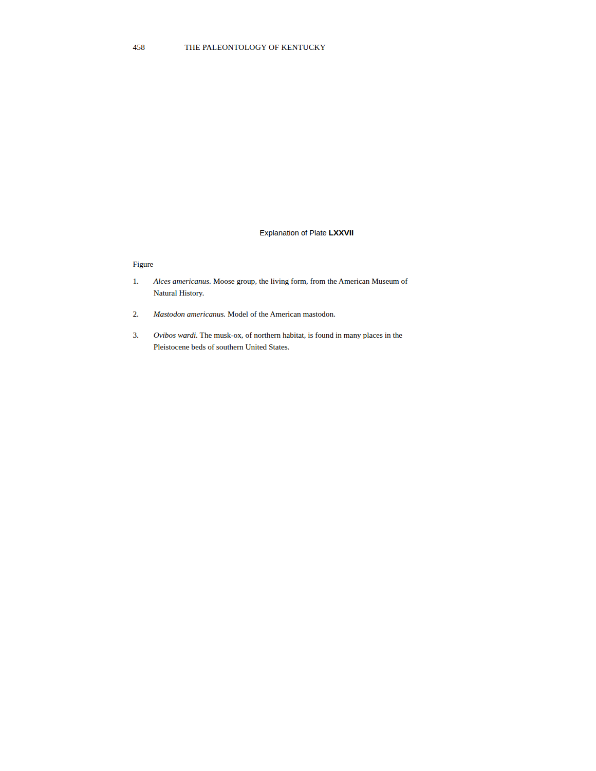458 The Paleontology of Kentucky
Explanation of Plate LXXVII
Figure
1. Alces americanus. Moose group, the living form, from the American Museum of Natural History.
2. Mastodon americanus. Model of the American mastodon.
3. Ovibos wardi. The musk-ox, of northern habitat, is found in many places in the Pleistocene beds of southern United States.